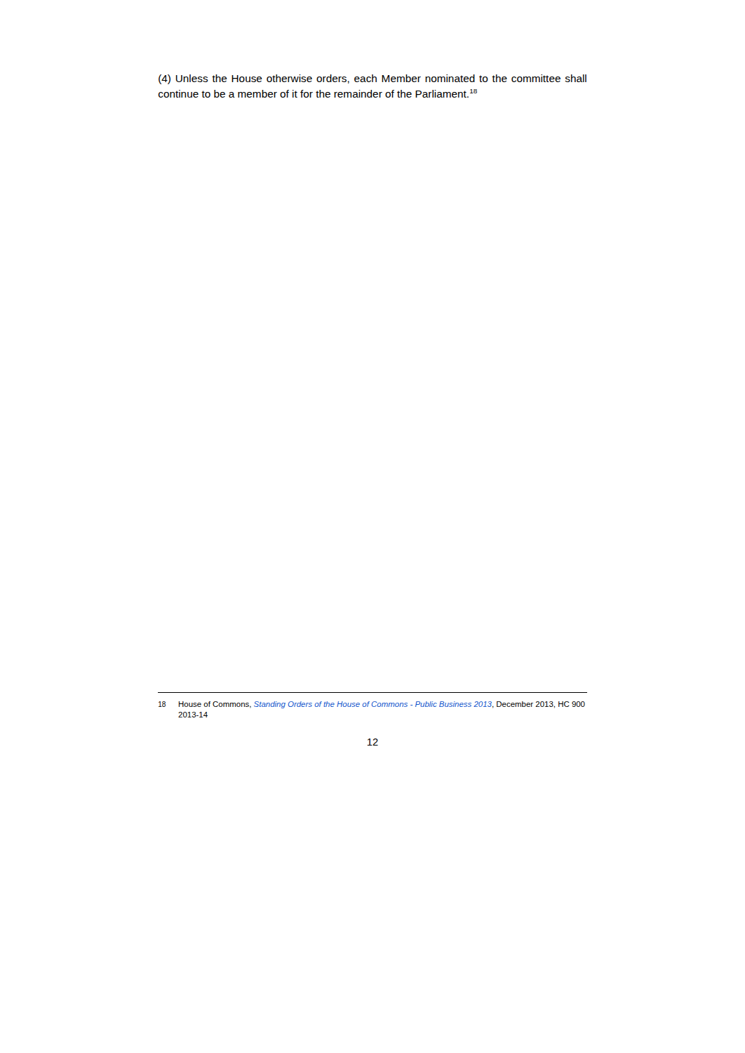(4) Unless the House otherwise orders, each Member nominated to the committee shall continue to be a member of it for the remainder of the Parliament.18
18
House of Commons, Standing Orders of the House of Commons - Public Business 2013, December 2013, HC 900 2013-14
12